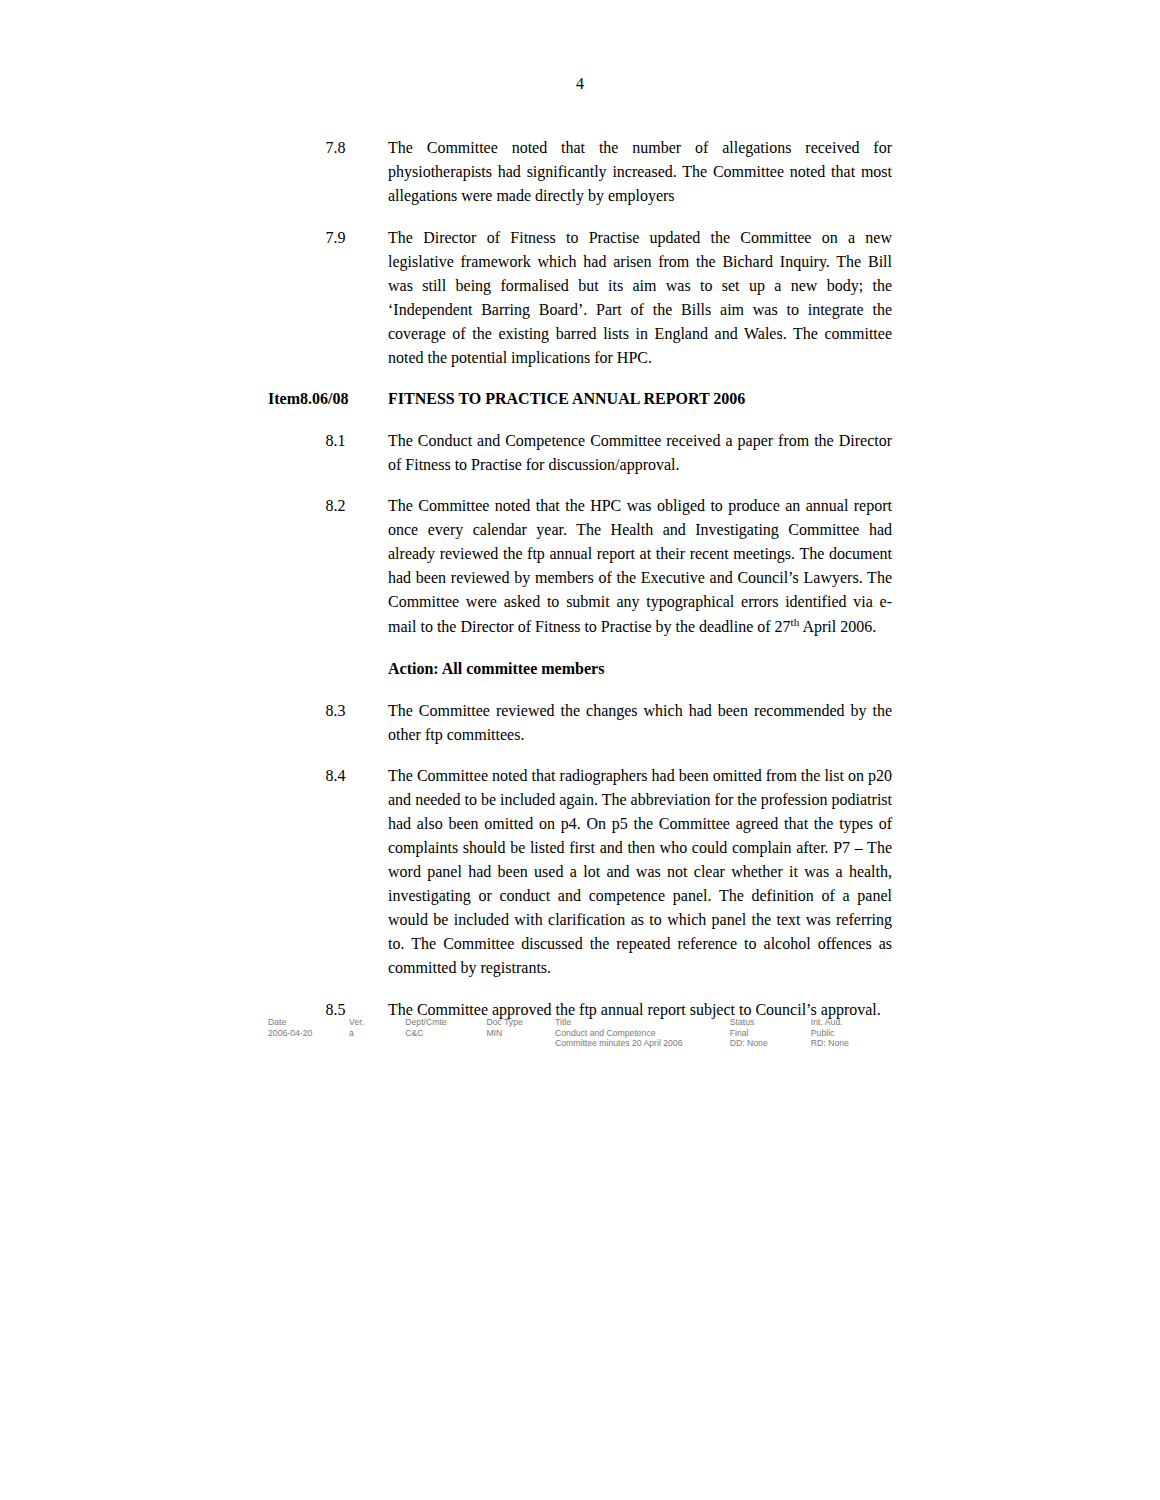4
7.8
The Committee noted that the number of allegations received for physiotherapists had significantly increased. The Committee noted that most allegations were made directly by employers
7.9
The Director of Fitness to Practise updated the Committee on a new legislative framework which had arisen from the Bichard Inquiry. The Bill was still being formalised but its aim was to set up a new body; the ‘Independent Barring Board’. Part of the Bills aim was to integrate the coverage of the existing barred lists in England and Wales. The committee noted the potential implications for HPC.
Item8.06/08
FITNESS TO PRACTICE ANNUAL REPORT 2006
8.1
The Conduct and Competence Committee received a paper from the Director of Fitness to Practise for discussion/approval.
8.2
The Committee noted that the HPC was obliged to produce an annual report once every calendar year. The Health and Investigating Committee had already reviewed the ftp annual report at their recent meetings. The document had been reviewed by members of the Executive and Council’s Lawyers. The Committee were asked to submit any typographical errors identified via e-mail to the Director of Fitness to Practise by the deadline of 27th April 2006.
Action: All committee members
8.3
The Committee reviewed the changes which had been recommended by the other ftp committees.
8.4
The Committee noted that radiographers had been omitted from the list on p20 and needed to be included again. The abbreviation for the profession podiatrist had also been omitted on p4. On p5 the Committee agreed that the types of complaints should be listed first and then who could complain after. P7 – The word panel had been used a lot and was not clear whether it was a health, investigating or conduct and competence panel. The definition of a panel would be included with clarification as to which panel the text was referring to. The Committee discussed the repeated reference to alcohol offences as committed by registrants.
8.5
The Committee approved the ftp annual report subject to Council’s approval.
| Date | Ver. | Dept/Cmte | Doc Type | Title | Status | Int. Aud. |
| 2006-04-20 | a | C&C | MIN | Conduct and Competence | Final | Public |
| | | | | Committee minutes 20 April 2006 | DD: None | RD: None |